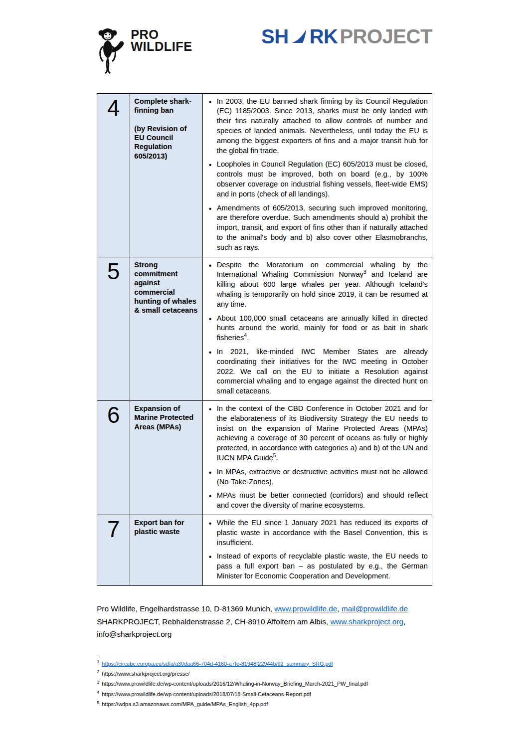PRO WILDLIFE
SH RK PROJECT
| 4 | Complete shark-finning ban (by Revision of EU Council Regulation 605/2013) | In 2003, the EU banned shark finning by its Council Regulation (EC) 1185/2003. Since 2013, sharks must be only landed with their fins naturally attached to allow controls of number and species of landed animals. Nevertheless, until today the EU is among the biggest exporters of fins and a major transit hub for the global fin trade. Loopholes in Council Regulation (EC) 605/2013 must be closed, controls must be improved, both on board (e.g., by 100% observer coverage on industrial fishing vessels, fleet-wide EMS) and in ports (check of all landings). Amendments of 605/2013, securing such improved monitoring, are therefore overdue. Such amendments should a) prohibit the import, transit, and export of fins other than if naturally attached to the animal's body and b) also cover other Elasmobranchs, such as rays. |
| 5 | Strong commitment against commercial hunting of whales & small cetaceans | Despite the Moratorium on commercial whaling by the International Whaling Commission Norway 3 and Iceland are killing about 600 large whales per year. Although Iceland's whaling is temporarily on hold since 2019, it can be resumed at any time. About 100,000 small cetaceans are annually killed in directed hunts around the world, mainly for food or as bait in shark fisheries 4 . In 2021, like-minded IWC Member States are already coordinating their initiatives for the IWC meeting in October 2022. We call on the EU to initiate a Resolution against commercial whaling and to engage against the directed hunt on small cetaceans. |
| 6 | Expansion of Marine Protected Areas (MPAs) | In the context of the CBD Conference in October 2021 and for the elaborateness of its Biodiversity Strategy the EU needs to insist on the expansion of Marine Protected Areas (MPAs) achieving a coverage of 30 percent of oceans as fully or highly protected, in accordance with categories a) and b) of the UN and IUCN MPA Guide 5 . In MPAs, extractive or destructive activities must not be allowed (No-Take-Zones). MPAs must be better connected (corridors) and should reflect and cover the diversity of marine ecosystems. |
| 7 | Export ban for plastic waste | While the EU since 1 January 2021 has reduced its exports of plastic waste in accordance with the Basel Convention, this is insufficient. Instead of exports of recyclable plastic waste, the EU needs to pass a full export ban – as postulated by e.g., the German Minister for Economic Cooperation and Development. |
Pro Wildlife, Engelhardstrasse 10, D-81369 Munich, www.prowildlife.de, mail@prowildlife.de
SHARKPROJECT, Rebhaldenstrasse 2, CH-8910 Affoltern am Albis, www.sharkproject.org, info@sharkproject.org
1 https://circabc.europa.eu/sd/a/a30daa66-704d-4160-a7fe-81948f22944b/92_summary_SRG.pdf
2 https://www.sharkproject.org/presse/
3 https://www.prowildlife.de/wp-content/uploads/2016/12/Whaling-in-Norway_Briefing_March-2021_PW_final.pdf
4 https://www.prowildlife.de/wp-content/uploads/2018/07/18-Small-Cetaceans-Report.pdf
5 https://wdpa.s3.amazonaws.com/MPA_guide/MPAs_English_4pp.pdf